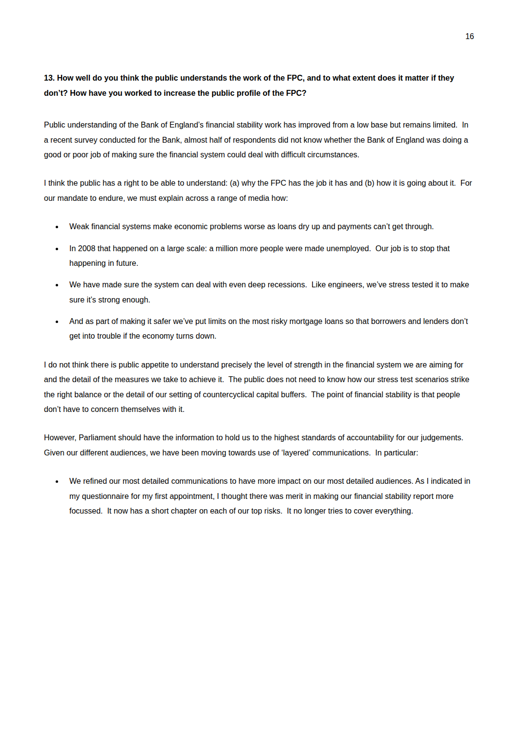16
13. How well do you think the public understands the work of the FPC, and to what extent does it matter if they don’t? How have you worked to increase the public profile of the FPC?
Public understanding of the Bank of England’s financial stability work has improved from a low base but remains limited. In a recent survey conducted for the Bank, almost half of respondents did not know whether the Bank of England was doing a good or poor job of making sure the financial system could deal with difficult circumstances.
I think the public has a right to be able to understand: (a) why the FPC has the job it has and (b) how it is going about it. For our mandate to endure, we must explain across a range of media how:
Weak financial systems make economic problems worse as loans dry up and payments can’t get through.
In 2008 that happened on a large scale: a million more people were made unemployed. Our job is to stop that happening in future.
We have made sure the system can deal with even deep recessions. Like engineers, we’ve stress tested it to make sure it’s strong enough.
And as part of making it safer we’ve put limits on the most risky mortgage loans so that borrowers and lenders don’t get into trouble if the economy turns down.
I do not think there is public appetite to understand precisely the level of strength in the financial system we are aiming for and the detail of the measures we take to achieve it. The public does not need to know how our stress test scenarios strike the right balance or the detail of our setting of countercyclical capital buffers. The point of financial stability is that people don’t have to concern themselves with it.
However, Parliament should have the information to hold us to the highest standards of accountability for our judgements. Given our different audiences, we have been moving towards use of ‘layered’ communications. In particular:
We refined our most detailed communications to have more impact on our most detailed audiences. As I indicated in my questionnaire for my first appointment, I thought there was merit in making our financial stability report more focussed. It now has a short chapter on each of our top risks. It no longer tries to cover everything.